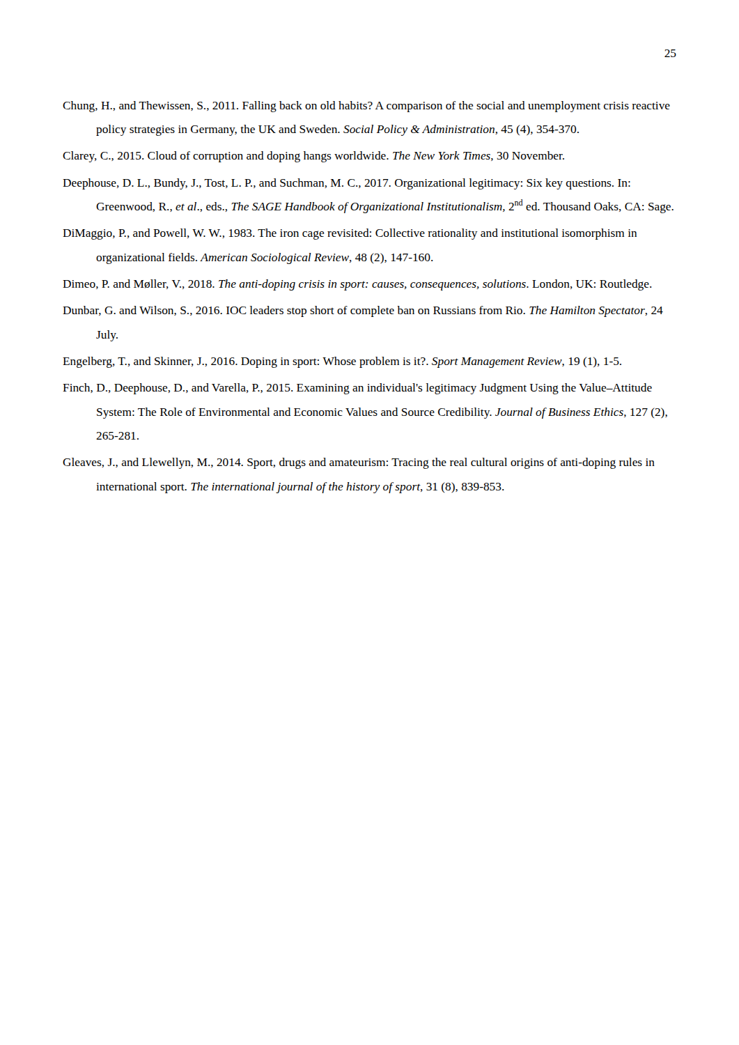25
Chung, H., and Thewissen, S., 2011. Falling back on old habits? A comparison of the social and unemployment crisis reactive policy strategies in Germany, the UK and Sweden. Social Policy & Administration, 45 (4), 354-370.
Clarey, C., 2015. Cloud of corruption and doping hangs worldwide. The New York Times, 30 November.
Deephouse, D. L., Bundy, J., Tost, L. P., and Suchman, M. C., 2017. Organizational legitimacy: Six key questions. In: Greenwood, R., et al., eds., The SAGE Handbook of Organizational Institutionalism, 2nd ed. Thousand Oaks, CA: Sage.
DiMaggio, P., and Powell, W. W., 1983. The iron cage revisited: Collective rationality and institutional isomorphism in organizational fields. American Sociological Review, 48 (2), 147-160.
Dimeo, P. and Møller, V., 2018. The anti-doping crisis in sport: causes, consequences, solutions. London, UK: Routledge.
Dunbar, G. and Wilson, S., 2016. IOC leaders stop short of complete ban on Russians from Rio. The Hamilton Spectator, 24 July.
Engelberg, T., and Skinner, J., 2016. Doping in sport: Whose problem is it?. Sport Management Review, 19 (1), 1-5.
Finch, D., Deephouse, D., and Varella, P., 2015. Examining an individual's legitimacy Judgment Using the Value–Attitude System: The Role of Environmental and Economic Values and Source Credibility. Journal of Business Ethics, 127 (2), 265-281.
Gleaves, J., and Llewellyn, M., 2014. Sport, drugs and amateurism: Tracing the real cultural origins of anti-doping rules in international sport. The international journal of the history of sport, 31 (8), 839-853.